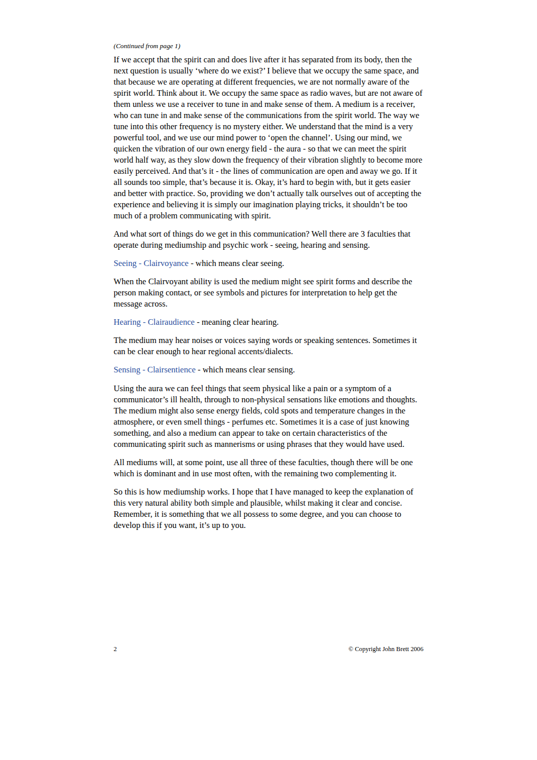(Continued from page 1)
If we accept that the spirit can and does live after it has separated from its body, then the next question is usually ‘where do we exist?’ I believe that we occupy the same space, and that because we are operating at different frequencies, we are not normally aware of the spirit world. Think about it. We occupy the same space as radio waves, but are not aware of them unless we use a receiver to tune in and make sense of them. A medium is a receiver, who can tune in and make sense of the communications from the spirit world. The way we tune into this other frequency is no mystery either. We understand that the mind is a very powerful tool, and we use our mind power to ‘open the channel’. Using our mind, we quicken the vibration of our own energy field - the aura - so that we can meet the spirit world half way, as they slow down the frequency of their vibration slightly to become more easily perceived. And that’s it - the lines of communication are open and away we go. If it all sounds too simple, that’s because it is. Okay, it’s hard to begin with, but it gets easier and better with practice. So, providing we don’t actually talk ourselves out of accepting the experience and believing it is simply our imagination playing tricks, it shouldn’t be too much of a problem communicating with spirit.
And what sort of things do we get in this communication? Well there are 3 faculties that operate during mediumship and psychic work - seeing, hearing and sensing.
Seeing - Clairvoyance - which means clear seeing.
When the Clairvoyant ability is used the medium might see spirit forms and describe the person making contact, or see symbols and pictures for interpretation to help get the message across.
Hearing - Clairaudience - meaning clear hearing.
The medium may hear noises or voices saying words or speaking sentences. Sometimes it can be clear enough to hear regional accents/dialects.
Sensing - Clairsentience - which means clear sensing.
Using the aura we can feel things that seem physical like a pain or a symptom of a communicator’s ill health, through to non-physical sensations like emotions and thoughts. The medium might also sense energy fields, cold spots and temperature changes in the atmosphere, or even smell things - perfumes etc. Sometimes it is a case of just knowing something, and also a medium can appear to take on certain characteristics of the communicating spirit such as mannerisms or using phrases that they would have used.
All mediums will, at some point, use all three of these faculties, though there will be one which is dominant and in use most often, with the remaining two complementing it.
So this is how mediumship works. I hope that I have managed to keep the explanation of this very natural ability both simple and plausible, whilst making it clear and concise. Remember, it is something that we all possess to some degree, and you can choose to develop this if you want, it’s up to you.
2 © Copyright John Brett 2006